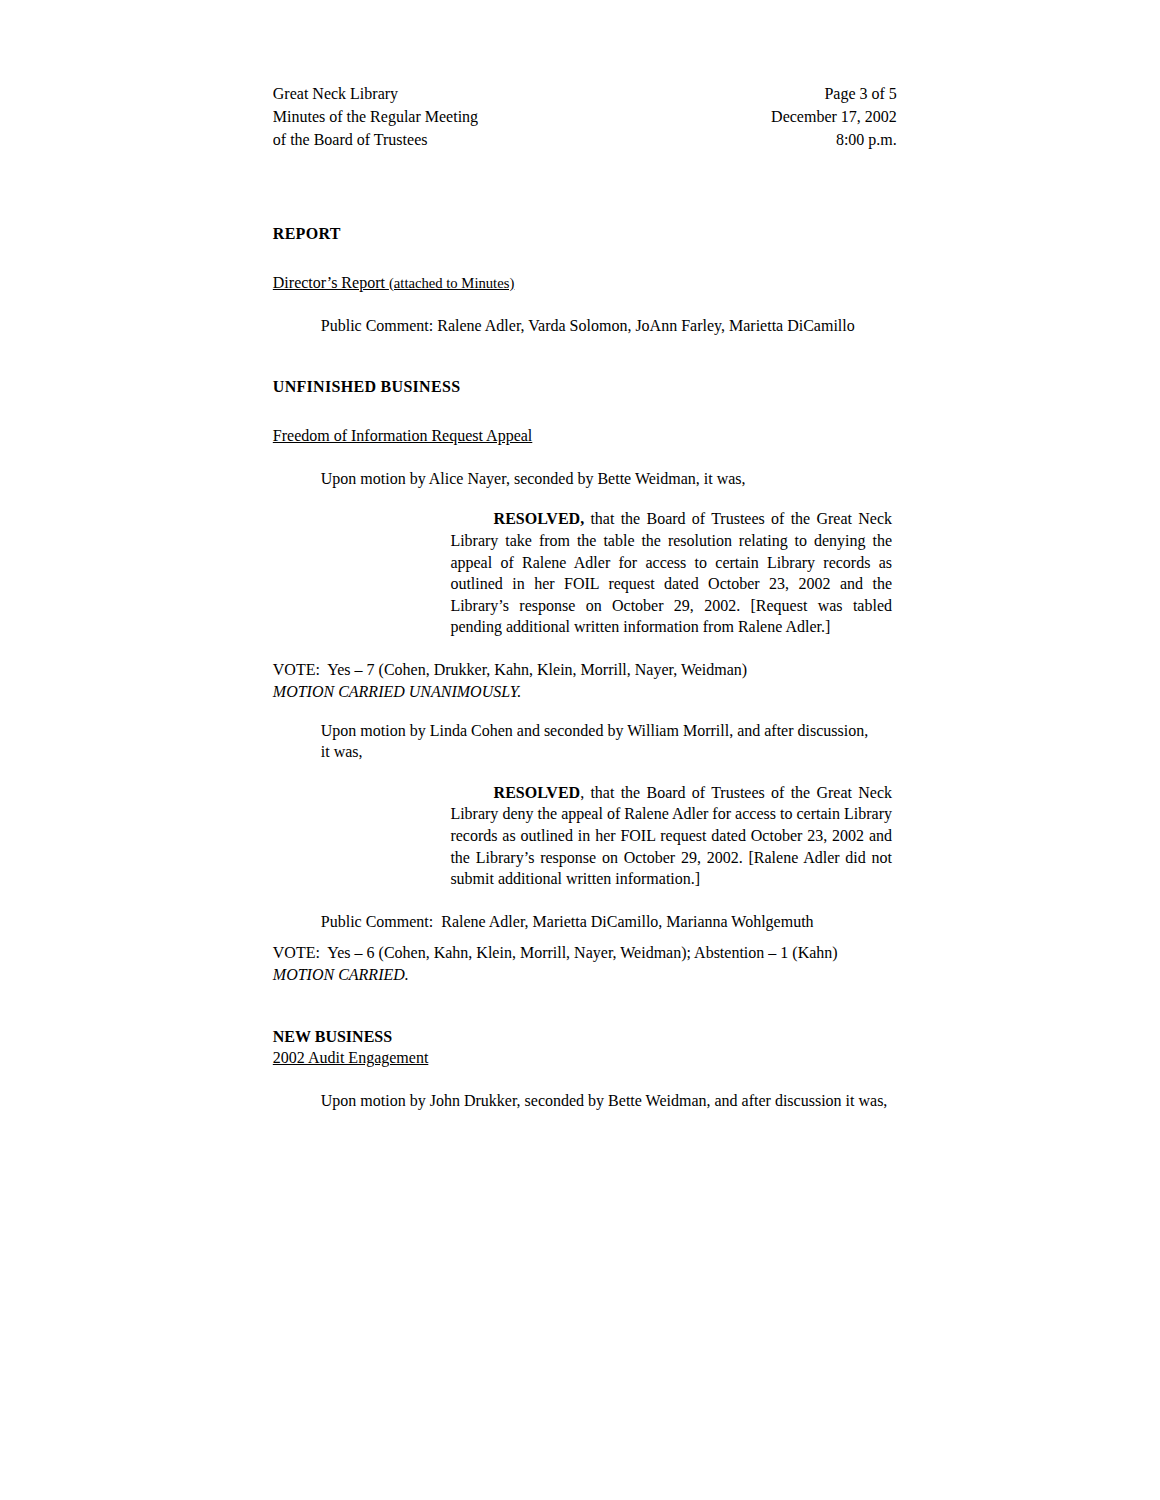Page 3 of 5
December 17, 2002
8:00 p.m.
Great Neck Library
Minutes of the Regular Meeting
of the Board of Trustees
REPORT
Director’s Report (attached to Minutes)
Public Comment: Ralene Adler, Varda Solomon, JoAnn Farley, Marietta DiCamillo
UNFINISHED BUSINESS
Freedom of Information Request Appeal
Upon motion by Alice Nayer, seconded by Bette Weidman, it was,
RESOLVED, that the Board of Trustees of the Great Neck Library take from the table the resolution relating to denying the appeal of Ralene Adler for access to certain Library records as outlined in her FOIL request dated October 23, 2002 and the Library’s response on October 29, 2002. [Request was tabled pending additional written information from Ralene Adler.]
VOTE: Yes – 7 (Cohen, Drukker, Kahn, Klein, Morrill, Nayer, Weidman)
MOTION CARRIED UNANIMOUSLY.
Upon motion by Linda Cohen and seconded by William Morrill, and after discussion,
it was,
RESOLVED, that the Board of Trustees of the Great Neck Library deny the appeal of Ralene Adler for access to certain Library records as outlined in her FOIL request dated October 23, 2002 and the Library’s response on October 29, 2002. [Ralene Adler did not submit additional written information.]
Public Comment: Ralene Adler, Marietta DiCamillo, Marianna Wohlgemuth
VOTE: Yes – 6 (Cohen, Kahn, Klein, Morrill, Nayer, Weidman); Abstention – 1 (Kahn)
MOTION CARRIED.
NEW BUSINESS
2002 Audit Engagement
Upon motion by John Drukker, seconded by Bette Weidman, and after discussion it was,